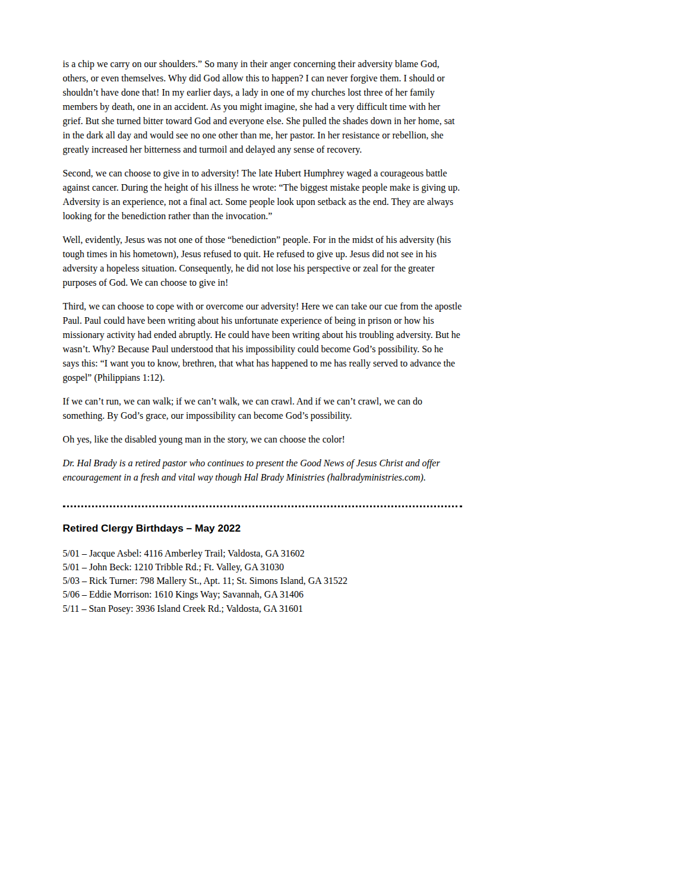is a chip we carry on our shoulders.” So many in their anger concerning their adversity blame God, others, or even themselves. Why did God allow this to happen? I can never forgive them. I should or shouldn’t have done that! In my earlier days, a lady in one of my churches lost three of her family members by death, one in an accident. As you might imagine, she had a very difficult time with her grief. But she turned bitter toward God and everyone else. She pulled the shades down in her home, sat in the dark all day and would see no one other than me, her pastor. In her resistance or rebellion, she greatly increased her bitterness and turmoil and delayed any sense of recovery.
Second, we can choose to give in to adversity! The late Hubert Humphrey waged a courageous battle against cancer. During the height of his illness he wrote: “The biggest mistake people make is giving up. Adversity is an experience, not a final act. Some people look upon setback as the end. They are always looking for the benediction rather than the invocation.”
Well, evidently, Jesus was not one of those “benediction” people. For in the midst of his adversity (his tough times in his hometown), Jesus refused to quit. He refused to give up. Jesus did not see in his adversity a hopeless situation. Consequently, he did not lose his perspective or zeal for the greater purposes of God. We can choose to give in!
Third, we can choose to cope with or overcome our adversity! Here we can take our cue from the apostle Paul. Paul could have been writing about his unfortunate experience of being in prison or how his missionary activity had ended abruptly. He could have been writing about his troubling adversity. But he wasn’t. Why? Because Paul understood that his impossibility could become God’s possibility. So he says this: “I want you to know, brethren, that what has happened to me has really served to advance the gospel” (Philippians 1:12).
If we can’t run, we can walk; if we can’t walk, we can crawl. And if we can’t crawl, we can do something. By God’s grace, our impossibility can become God’s possibility.
Oh yes, like the disabled young man in the story, we can choose the color!
Dr. Hal Brady is a retired pastor who continues to present the Good News of Jesus Christ and offer encouragement in a fresh and vital way though Hal Brady Ministries (halbradyministries.com).
Retired Clergy Birthdays – May 2022
5/01 – Jacque Asbel: 4116 Amberley Trail; Valdosta, GA 31602
5/01 – John Beck: 1210 Tribble Rd.; Ft. Valley, GA 31030
5/03 – Rick Turner: 798 Mallery St., Apt. 11; St. Simons Island, GA 31522
5/06 – Eddie Morrison: 1610 Kings Way; Savannah, GA 31406
5/11 – Stan Posey: 3936 Island Creek Rd.; Valdosta, GA 31601